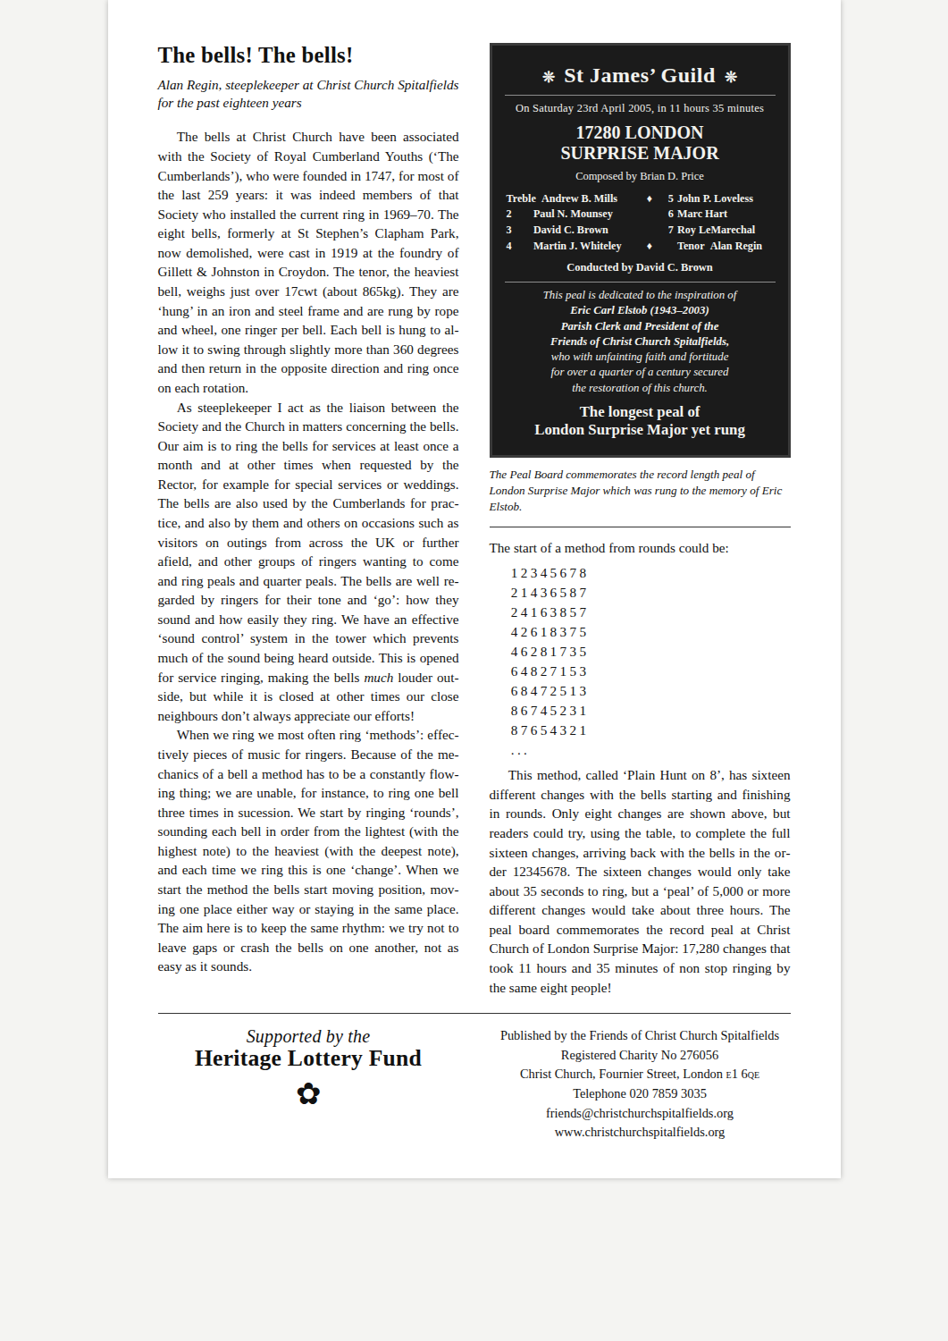The bells! The bells!
Alan Regin, steeplekeeper at Christ Church Spitalfields for the past eighteen years
The bells at Christ Church have been associated with the Society of Royal Cumberland Youths (‘The Cumberlands’), who were founded in 1747, for most of the last 259 years: it was indeed members of that Society who installed the current ring in 1969–70. The eight bells, formerly at St Stephen’s Clapham Park, now demolished, were cast in 1919 at the foundry of Gillett & Johnston in Croydon. The tenor, the heaviest bell, weighs just over 17cwt (about 865kg). They are ‘hung’ in an iron and steel frame and are rung by rope and wheel, one ringer per bell. Each bell is hung to allow it to swing through slightly more than 360 degrees and then return in the opposite direction and ring once on each rotation.
As steeplekeeper I act as the liaison between the Society and the Church in matters concerning the bells. Our aim is to ring the bells for services at least once a month and at other times when requested by the Rector, for example for special services or weddings. The bells are also used by the Cumberlands for practice, and also by them and others on occasions such as visitors on outings from across the UK or further afield, and other groups of ringers wanting to come and ring peals and quarter peals. The bells are well regarded by ringers for their tone and ‘go’: how they sound and how easily they ring. We have an effective ‘sound control’ system in the tower which prevents much of the sound being heard outside. This is opened for service ringing, making the bells much louder outside, but while it is closed at other times our close neighbours don’t always appreciate our efforts!
When we ring we most often ring ‘methods’: effectively pieces of music for ringers. Because of the mechanics of a bell a method has to be a constantly flowing thing; we are unable, for instance, to ring one bell three times in sucession. We start by ringing ‘rounds’, sounding each bell in order from the lightest (with the highest note) to the heaviest (with the deepest note), and each time we ring this is one ‘change’. When we start the method the bells start moving position, moving one place either way or staying in the same place. The aim here is to keep the same rhythm: we try not to leave gaps or crash the bells on one another, not as easy as it sounds.
❊St James’ Guild❊
On Saturday 23rd April 2005, in 11 hours 35 minutes
17280 LONDON
SURPRISE MAJOR
Composed by Brian D. Price
| Treble Andrew B. Mills | ♦ | 5 | John P. Loveless |
| 2 Paul N. Mounsey | | 6 | Marc Hart |
| 3 David C. Brown | | 7 | Roy LeMarechal |
| 4 Martin J. Whiteley | ♦ | | Tenor Alan Regin |
Conducted by David C. Brown
This peal is dedicated to the inspiration of
Eric Carl Elstob (1943–2003)
Parish Clerk and President of the
Friends of Christ Church Spitalfields,
who with unfainting faith and fortitude
for over a quarter of a century secured
the restoration of this church.
The longest peal of
London Surprise Major yet rung
The Peal Board commemorates the record length peal of London Surprise Major which was rung to the memory of Eric Elstob.
The start of a method from rounds could be:
12345678
21436587
24163857
42618375
46281735
64827153
68472513
86745231
87654321
...
This method, called ‘Plain Hunt on 8’, has sixteen different changes with the bells starting and finishing in rounds. Only eight changes are shown above, but readers could try, using the table, to complete the full sixteen changes, arriving back with the bells in the order 12345678. The sixteen changes would only take about 35 seconds to ring, but a ‘peal’ of 5,000 or more different changes would take about three hours. The peal board commemorates the record peal at Christ Church of London Surprise Major: 17,280 changes that took 11 hours and 35 minutes of non stop ringing by the same eight people!
Supported by the
Heritage Lottery Fund
✿
Published by the Friends of Christ Church Spitalfields
Registered Charity No 276056
Christ Church, Fournier Street, London e1 6qe
Telephone 020 7859 3035
friends@christchurchspitalfields.org
www.christchurchspitalfields.org